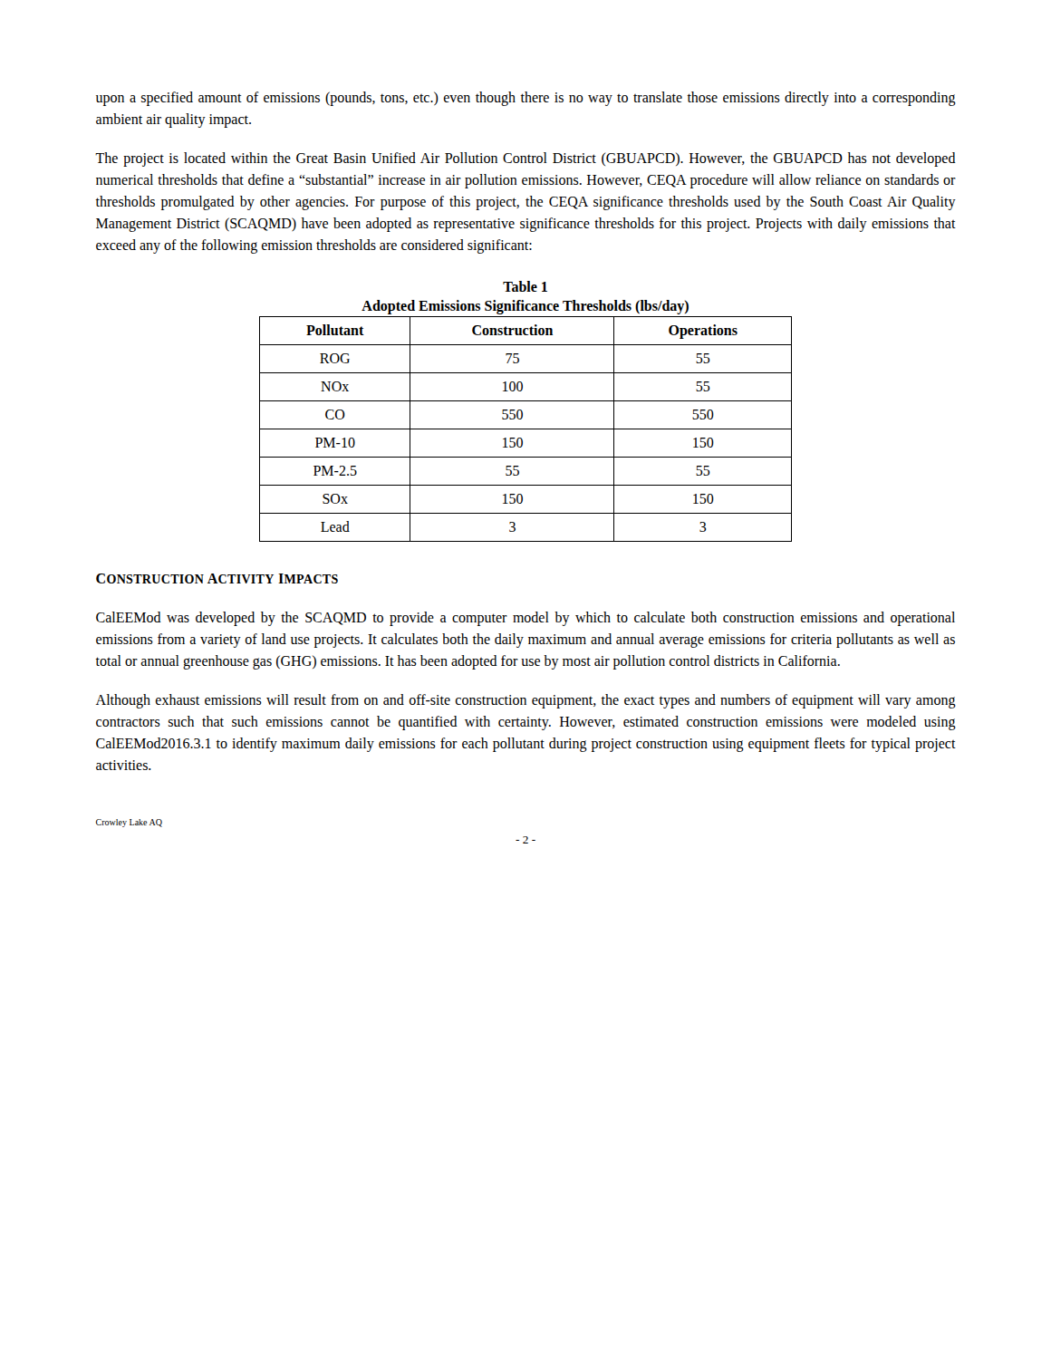upon a specified amount of emissions (pounds, tons, etc.) even though there is no way to translate those emissions directly into a corresponding ambient air quality impact.
The project is located within the Great Basin Unified Air Pollution Control District (GBUAPCD). However, the GBUAPCD has not developed numerical thresholds that define a “substantial” increase in air pollution emissions. However, CEQA procedure will allow reliance on standards or thresholds promulgated by other agencies. For purpose of this project, the CEQA significance thresholds used by the South Coast Air Quality Management District (SCAQMD) have been adopted as representative significance thresholds for this project. Projects with daily emissions that exceed any of the following emission thresholds are considered significant:
Table 1
Adopted Emissions Significance Thresholds (lbs/day)
| Pollutant | Construction | Operations |
| --- | --- | --- |
| ROG | 75 | 55 |
| NOx | 100 | 55 |
| CO | 550 | 550 |
| PM-10 | 150 | 150 |
| PM-2.5 | 55 | 55 |
| SOx | 150 | 150 |
| Lead | 3 | 3 |
CONSTRUCTION ACTIVITY IMPACTS
CalEEMod was developed by the SCAQMD to provide a computer model by which to calculate both construction emissions and operational emissions from a variety of land use projects. It calculates both the daily maximum and annual average emissions for criteria pollutants as well as total or annual greenhouse gas (GHG) emissions. It has been adopted for use by most air pollution control districts in California.
Although exhaust emissions will result from on and off-site construction equipment, the exact types and numbers of equipment will vary among contractors such that such emissions cannot be quantified with certainty. However, estimated construction emissions were modeled using CalEEMod2016.3.1 to identify maximum daily emissions for each pollutant during project construction using equipment fleets for typical project activities.
Crowley Lake AQ
- 2 -